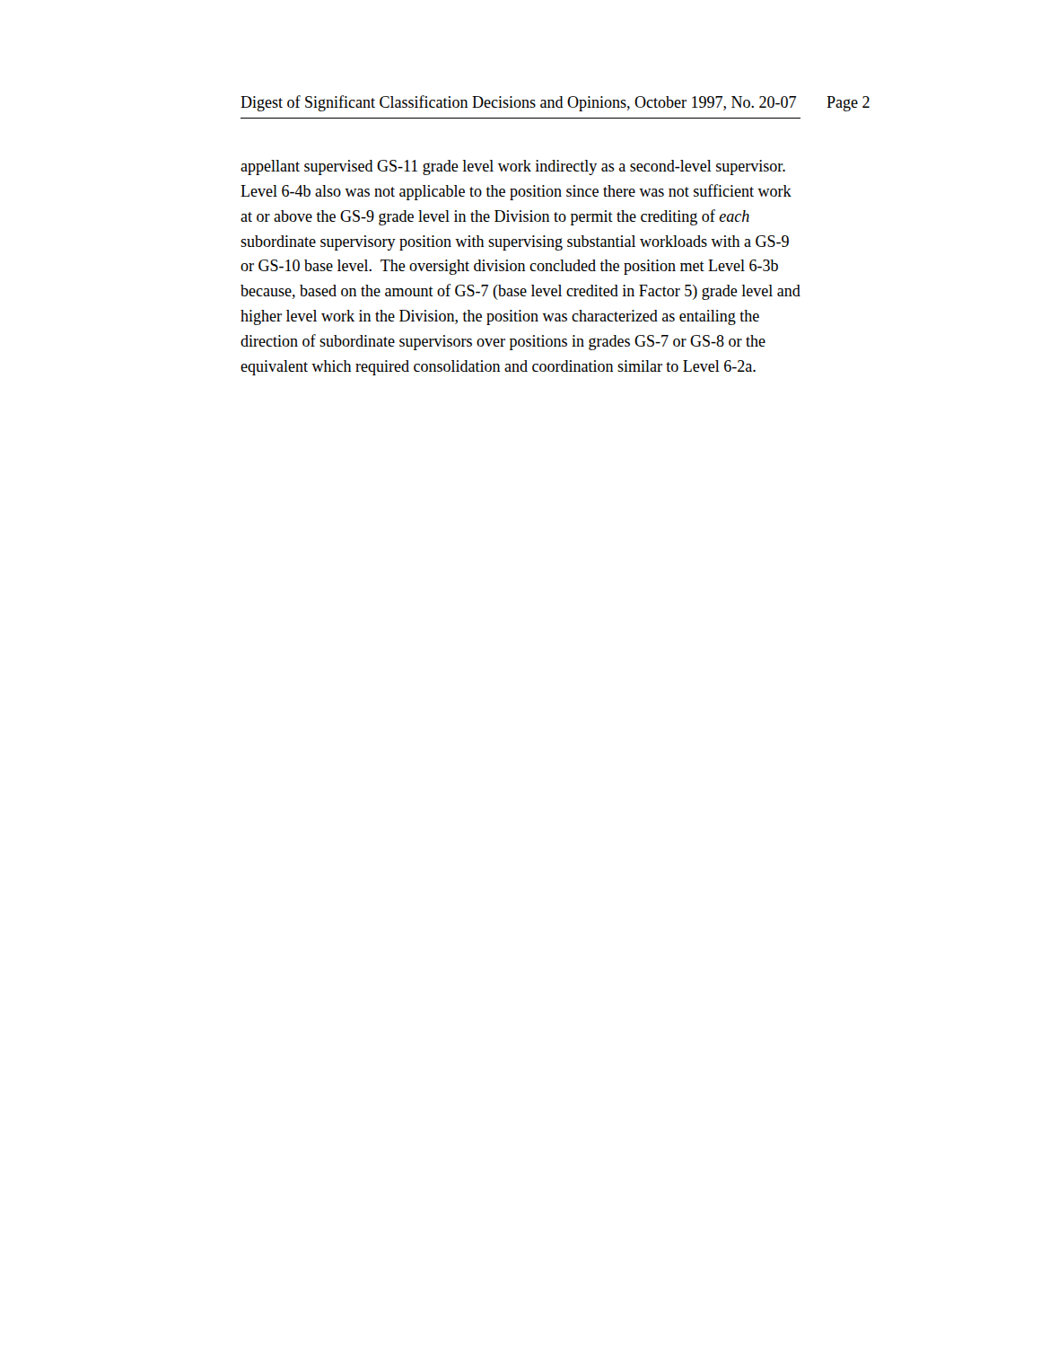Digest of Significant Classification Decisions and Opinions, October 1997, No. 20-07 Page 2
appellant supervised GS-11 grade level work indirectly as a second-level supervisor. Level 6-4b also was not applicable to the position since there was not sufficient work at or above the GS-9 grade level in the Division to permit the crediting of each subordinate supervisory position with supervising substantial workloads with a GS-9 or GS-10 base level. The oversight division concluded the position met Level 6-3b because, based on the amount of GS-7 (base level credited in Factor 5) grade level and higher level work in the Division, the position was characterized as entailing the direction of subordinate supervisors over positions in grades GS-7 or GS-8 or the equivalent which required consolidation and coordination similar to Level 6-2a.